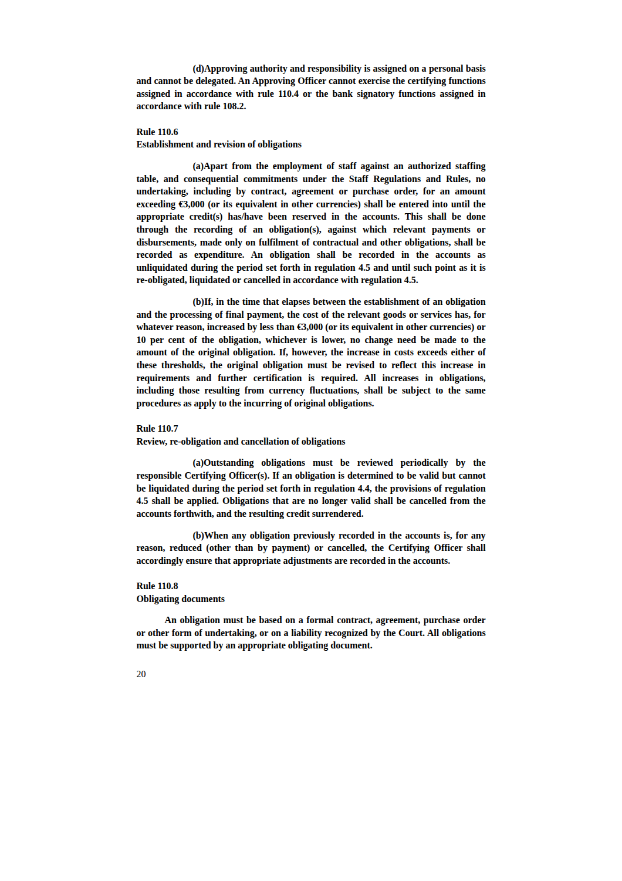(d) Approving authority and responsibility is assigned on a personal basis and cannot be delegated. An Approving Officer cannot exercise the certifying functions assigned in accordance with rule 110.4 or the bank signatory functions assigned in accordance with rule 108.2.
Rule 110.6
Establishment and revision of obligations
(a) Apart from the employment of staff against an authorized staffing table, and consequential commitments under the Staff Regulations and Rules, no undertaking, including by contract, agreement or purchase order, for an amount exceeding €3,000 (or its equivalent in other currencies) shall be entered into until the appropriate credit(s) has/have been reserved in the accounts. This shall be done through the recording of an obligation(s), against which relevant payments or disbursements, made only on fulfilment of contractual and other obligations, shall be recorded as expenditure. An obligation shall be recorded in the accounts as unliquidated during the period set forth in regulation 4.5 and until such point as it is re-obligated, liquidated or cancelled in accordance with regulation 4.5.
(b) If, in the time that elapses between the establishment of an obligation and the processing of final payment, the cost of the relevant goods or services has, for whatever reason, increased by less than €3,000 (or its equivalent in other currencies) or 10 per cent of the obligation, whichever is lower, no change need be made to the amount of the original obligation. If, however, the increase in costs exceeds either of these thresholds, the original obligation must be revised to reflect this increase in requirements and further certification is required. All increases in obligations, including those resulting from currency fluctuations, shall be subject to the same procedures as apply to the incurring of original obligations.
Rule 110.7
Review, re-obligation and cancellation of obligations
(a) Outstanding obligations must be reviewed periodically by the responsible Certifying Officer(s). If an obligation is determined to be valid but cannot be liquidated during the period set forth in regulation 4.4, the provisions of regulation 4.5 shall be applied. Obligations that are no longer valid shall be cancelled from the accounts forthwith, and the resulting credit surrendered.
(b) When any obligation previously recorded in the accounts is, for any reason, reduced (other than by payment) or cancelled, the Certifying Officer shall accordingly ensure that appropriate adjustments are recorded in the accounts.
Rule 110.8
Obligating documents
An obligation must be based on a formal contract, agreement, purchase order or other form of undertaking, or on a liability recognized by the Court. All obligations must be supported by an appropriate obligating document.
20